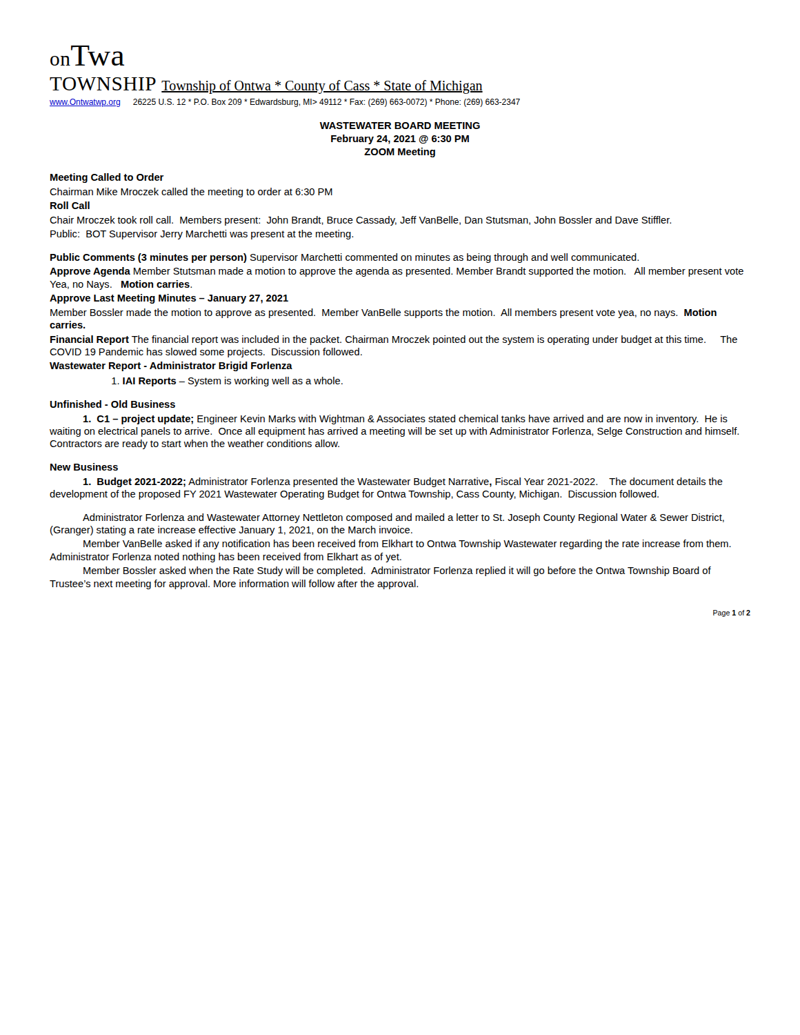on Twa
TOWNSHIP Township of Ontwa * County of Cass * State of Michigan
www.Ontwatwp.org 26225 U.S. 12 * P.O. Box 209 * Edwardsburg, MI> 49112 * Fax: (269) 663-0072) * Phone: (269) 663-2347
WASTEWATER BOARD MEETING
February 24, 2021 @ 6:30 PM
ZOOM Meeting
Meeting Called to Order
Chairman Mike Mroczek called the meeting to order at 6:30 PM
Roll Call
Chair Mroczek took roll call. Members present: John Brandt, Bruce Cassady, Jeff VanBelle, Dan Stutsman, John Bossler and Dave Stiffler.
Public: BOT Supervisor Jerry Marchetti was present at the meeting.
Public Comments (3 minutes per person) Supervisor Marchetti commented on minutes as being through and well communicated.
Approve Agenda Member Stutsman made a motion to approve the agenda as presented. Member Brandt supported the motion. All member present vote Yea, no Nays. Motion carries.
Approve Last Meeting Minutes – January 27, 2021
Member Bossler made the motion to approve as presented. Member VanBelle supports the motion. All members present vote yea, no nays. Motion carries.
Financial Report The financial report was included in the packet. Chairman Mroczek pointed out the system is operating under budget at this time. The COVID 19 Pandemic has slowed some projects. Discussion followed.
Wastewater Report - Administrator Brigid Forlenza
IAI Reports – System is working well as a whole.
Unfinished - Old Business
1. C1 – project update; Engineer Kevin Marks with Wightman & Associates stated chemical tanks have arrived and are now in inventory. He is waiting on electrical panels to arrive. Once all equipment has arrived a meeting will be set up with Administrator Forlenza, Selge Construction and himself. Contractors are ready to start when the weather conditions allow.
New Business
1. Budget 2021-2022; Administrator Forlenza presented the Wastewater Budget Narrative, Fiscal Year 2021-2022. The document details the development of the proposed FY 2021 Wastewater Operating Budget for Ontwa Township, Cass County, Michigan. Discussion followed.
Administrator Forlenza and Wastewater Attorney Nettleton composed and mailed a letter to St. Joseph County Regional Water & Sewer District, (Granger) stating a rate increase effective January 1, 2021, on the March invoice.
Member VanBelle asked if any notification has been received from Elkhart to Ontwa Township Wastewater regarding the rate increase from them. Administrator Forlenza noted nothing has been received from Elkhart as of yet.
Member Bossler asked when the Rate Study will be completed. Administrator Forlenza replied it will go before the Ontwa Township Board of Trustee’s next meeting for approval. More information will follow after the approval.
Page 1 of 2